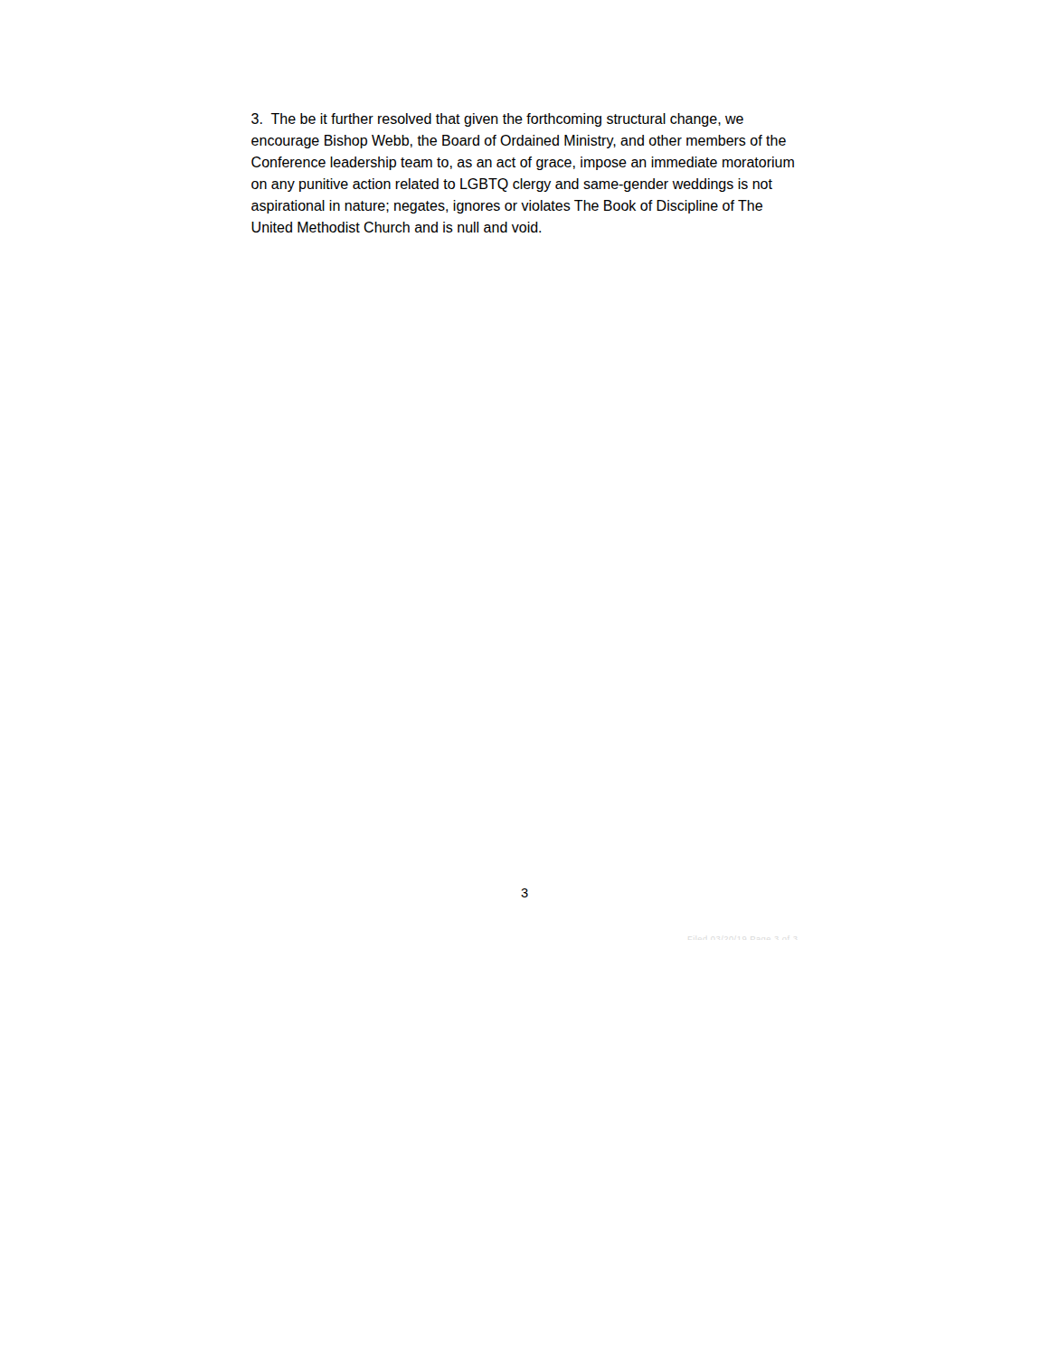3. The be it further resolved that given the forthcoming structural change, we encourage Bishop Webb, the Board of Ordained Ministry, and other members of the Conference leadership team to, as an act of grace, impose an immediate moratorium on any punitive action related to LGBTQ clergy and same-gender weddings is not aspirational in nature; negates, ignores or violates The Book of Discipline of The United Methodist Church and is null and void.
3
Filed 03/20/19 Page 3 of 3